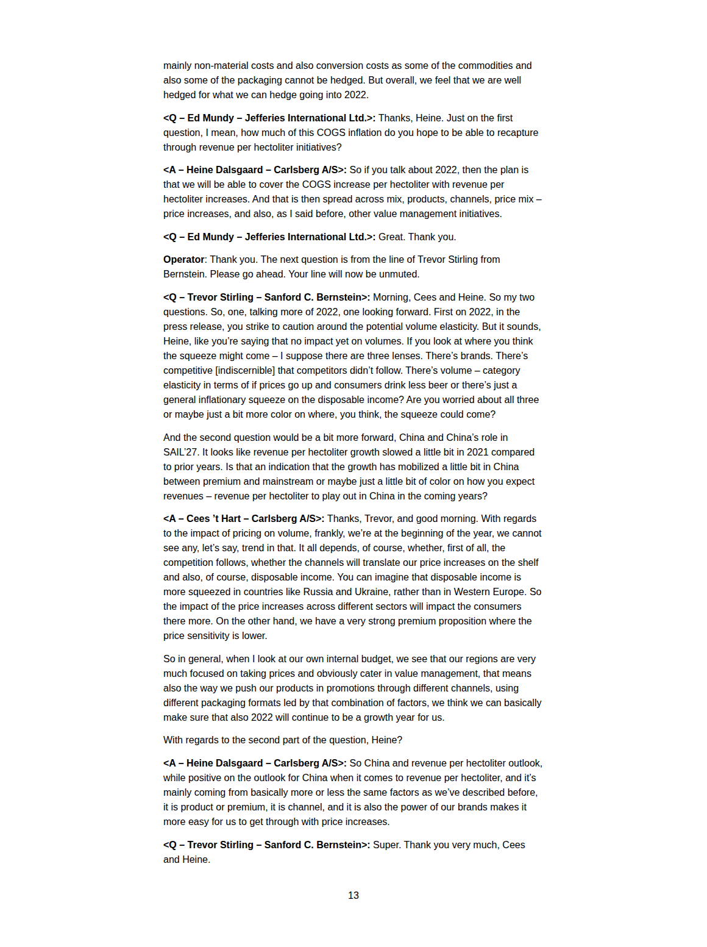mainly non-material costs and also conversion costs as some of the commodities and also some of the packaging cannot be hedged. But overall, we feel that we are well hedged for what we can hedge going into 2022.
<Q – Ed Mundy – Jefferies International Ltd.>: Thanks, Heine. Just on the first question, I mean, how much of this COGS inflation do you hope to be able to recapture through revenue per hectoliter initiatives?
<A – Heine Dalsgaard – Carlsberg A/S>: So if you talk about 2022, then the plan is that we will be able to cover the COGS increase per hectoliter with revenue per hectoliter increases. And that is then spread across mix, products, channels, price mix – price increases, and also, as I said before, other value management initiatives.
<Q – Ed Mundy – Jefferies International Ltd.>: Great. Thank you.
Operator: Thank you. The next question is from the line of Trevor Stirling from Bernstein. Please go ahead. Your line will now be unmuted.
<Q – Trevor Stirling – Sanford C. Bernstein>: Morning, Cees and Heine. So my two questions. So, one, talking more of 2022, one looking forward. First on 2022, in the press release, you strike to caution around the potential volume elasticity. But it sounds, Heine, like you’re saying that no impact yet on volumes. If you look at where you think the squeeze might come – I suppose there are three lenses. There’s brands. There’s competitive [indiscernible] that competitors didn’t follow. There’s volume – category elasticity in terms of if prices go up and consumers drink less beer or there’s just a general inflationary squeeze on the disposable income? Are you worried about all three or maybe just a bit more color on where, you think, the squeeze could come?
And the second question would be a bit more forward, China and China’s role in SAIL’27. It looks like revenue per hectoliter growth slowed a little bit in 2021 compared to prior years. Is that an indication that the growth has mobilized a little bit in China between premium and mainstream or maybe just a little bit of color on how you expect revenues – revenue per hectoliter to play out in China in the coming years?
<A – Cees ’t Hart – Carlsberg A/S>: Thanks, Trevor, and good morning. With regards to the impact of pricing on volume, frankly, we’re at the beginning of the year, we cannot see any, let’s say, trend in that. It all depends, of course, whether, first of all, the competition follows, whether the channels will translate our price increases on the shelf and also, of course, disposable income. You can imagine that disposable income is more squeezed in countries like Russia and Ukraine, rather than in Western Europe. So the impact of the price increases across different sectors will impact the consumers there more. On the other hand, we have a very strong premium proposition where the price sensitivity is lower.
So in general, when I look at our own internal budget, we see that our regions are very much focused on taking prices and obviously cater in value management, that means also the way we push our products in promotions through different channels, using different packaging formats led by that combination of factors, we think we can basically make sure that also 2022 will continue to be a growth year for us.
With regards to the second part of the question, Heine?
<A – Heine Dalsgaard – Carlsberg A/S>: So China and revenue per hectoliter outlook, while positive on the outlook for China when it comes to revenue per hectoliter, and it’s mainly coming from basically more or less the same factors as we’ve described before, it is product or premium, it is channel, and it is also the power of our brands makes it more easy for us to get through with price increases.
<Q – Trevor Stirling – Sanford C. Bernstein>: Super. Thank you very much, Cees and Heine.
13